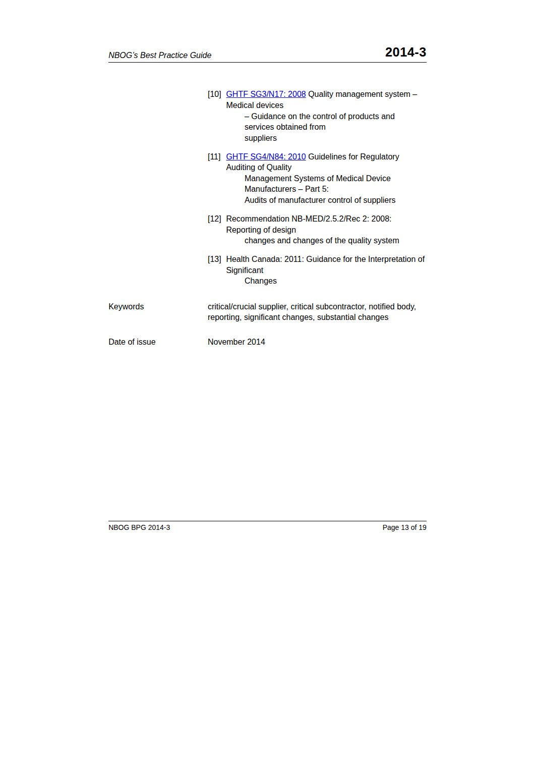NBOG’s Best Practice Guide
2014-3
[10]
GHTF SG3/N17: 2008 Quality management system – Medical devices – Guidance on the control of products and services obtained from suppliers
[11]
GHTF SG4/N84: 2010 Guidelines for Regulatory Auditing of Quality Management Systems of Medical Device Manufacturers – Part 5: Audits of manufacturer control of suppliers
[12]
Recommendation NB-MED/2.5.2/Rec 2: 2008: Reporting of design changes and changes of the quality system
[13]
Health Canada: 2011: Guidance for the Interpretation of Significant Changes
Keywords
critical/crucial supplier, critical subcontractor, notified body, reporting, significant changes, substantial changes
Date of issue
November 2014
NBOG BPG 2014-3
Page 13 of 19